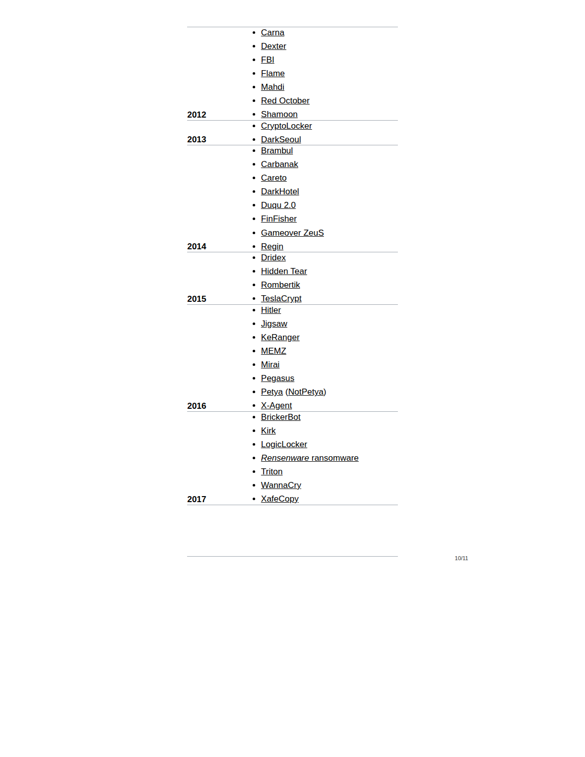| 2012 | Carna Dexter FBI Flame Mahdi Red October Shamoon |
| 2013 | CryptoLocker DarkSeoul |
| 2014 | Brambul Carbanak Careto DarkHotel Duqu 2.0 FinFisher Gameover ZeuS Regin |
| 2015 | Dridex Hidden Tear Rombertik TeslaCrypt |
| 2016 | Hitler Jigsaw KeRanger MEMZ Mirai Pegasus Petya ( NotPetya ) X-Agent |
| 2017 | BrickerBot Kirk LogicLocker Rensenware ransomware Triton WannaCry XafeCopy |
10/11